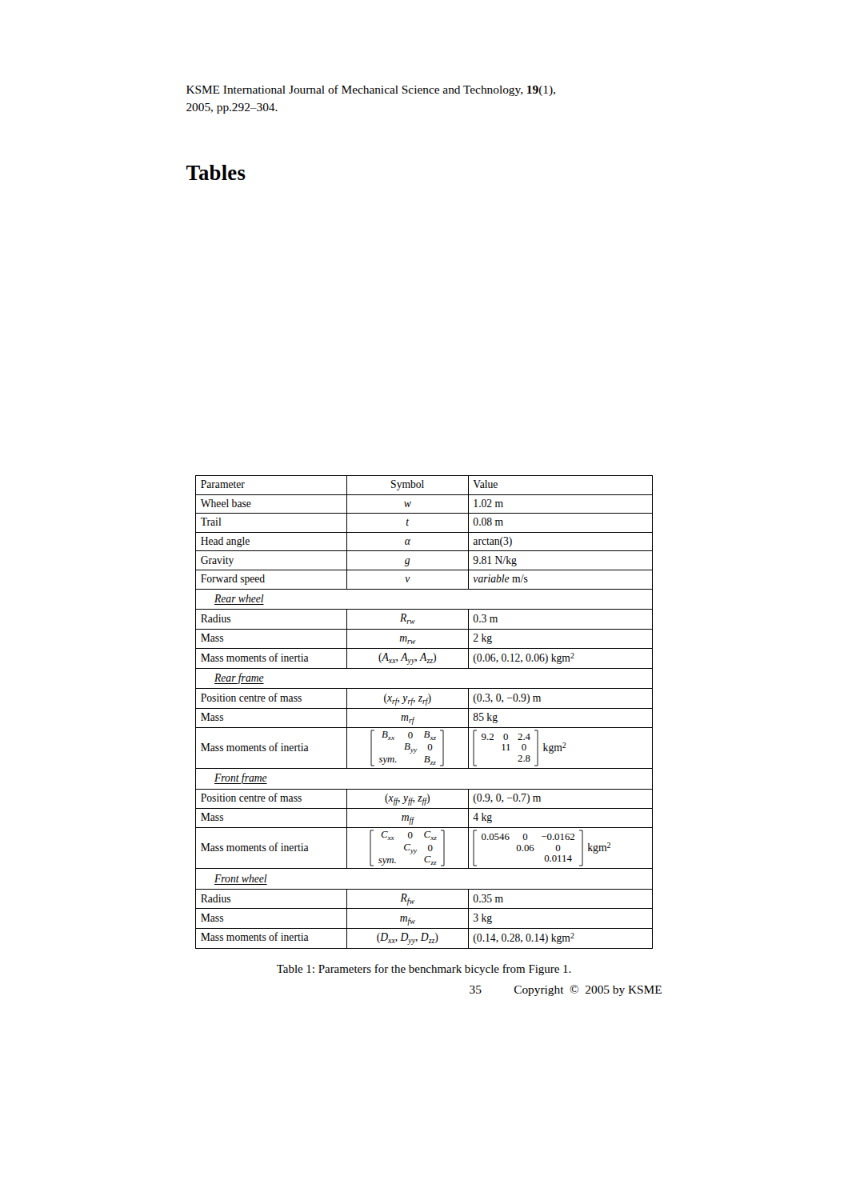KSME International Journal of Mechanical Science and Technology, 19(1),
2005, pp.292–304.
Tables
| Parameter | Symbol | Value |
| --- | --- | --- |
| Wheel base | w | 1.02 m |
| Trail | t | 0.08 m |
| Head angle | α | arctan(3) |
| Gravity | g | 9.81 N/kg |
| Forward speed | v | variable m/s |
| Rear wheel |
| Radius | R rw | 0.3 m |
| Mass | m rw | 2 kg |
| Mass moments of inertia | ( A xx , A yy , A zz ) | (0.06, 0.12, 0.06) kgm 2 |
| Rear frame |
| Position centre of mass | ( x rf , y rf , z rf ) | (0.3, 0, −0.9) m |
| Mass | m rf | 85 kg |
| Mass moments of inertia | / B xx / 0 / B xz / / / B yy / 0 / / sym. / / B zz / | / 9.2 / 0 / 2.4 / / / 11 / 0 / / / / 2.8 / kgm 2 |
| Front frame |
| Position centre of mass | ( x ff , y ff , z ff ) | (0.9, 0, −0.7) m |
| Mass | m ff | 4 kg |
| Mass moments of inertia | / C xx / 0 / C xz / / / C yy / 0 / / sym. / / C zz / | / 0.0546 / 0 / −0.0162 / / / 0.06 / 0 / / / / 0.0114 / kgm 2 |
| Front wheel |
| Radius | R fw | 0.35 m |
| Mass | m fw | 3 kg |
| Mass moments of inertia | ( D xx , D yy , D zz ) | (0.14, 0.28, 0.14) kgm 2 |
Table 1: Parameters for the benchmark bicycle from Figure 1.
35 Copyright © 2005 by KSME